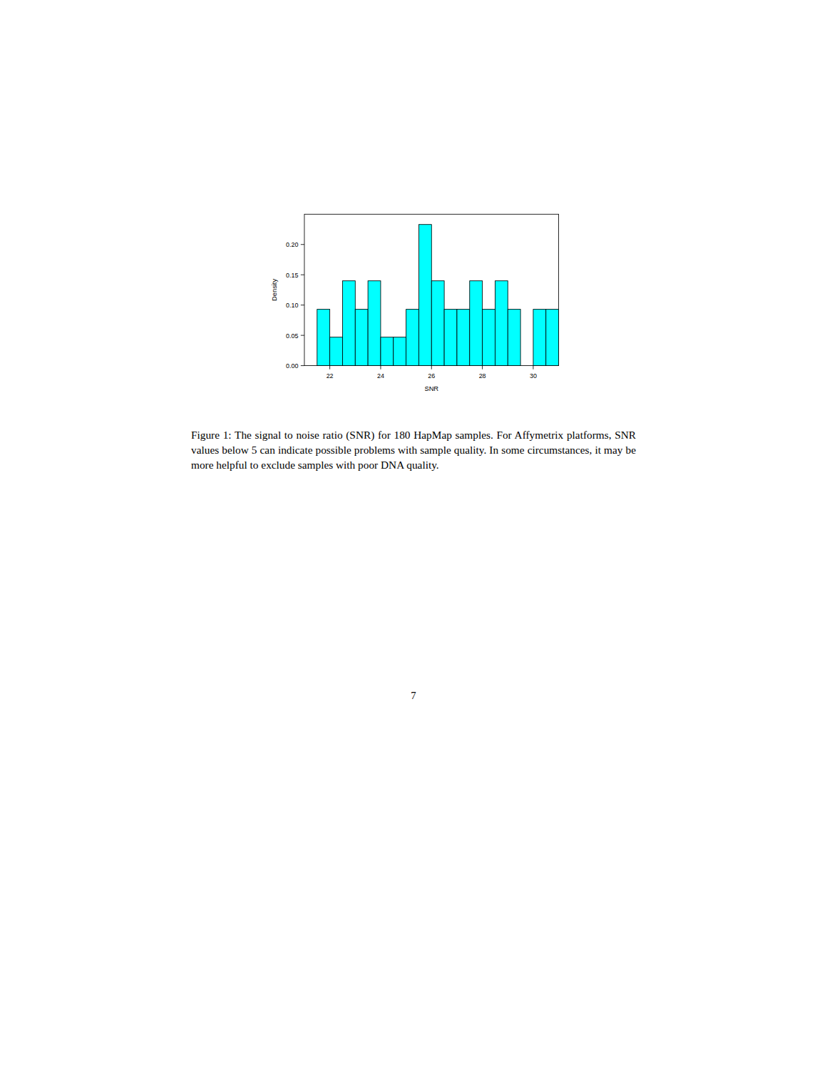0.00 0.05 0.10 0.15 0.20 Density 22 24 26 28 30 SNR
Figure 1: The signal to noise ratio (SNR) for 180 HapMap samples. For Affymetrix platforms, SNR values below 5 can indicate possible problems with sample quality. In some circumstances, it may be more helpful to exclude samples with poor DNA quality.
7